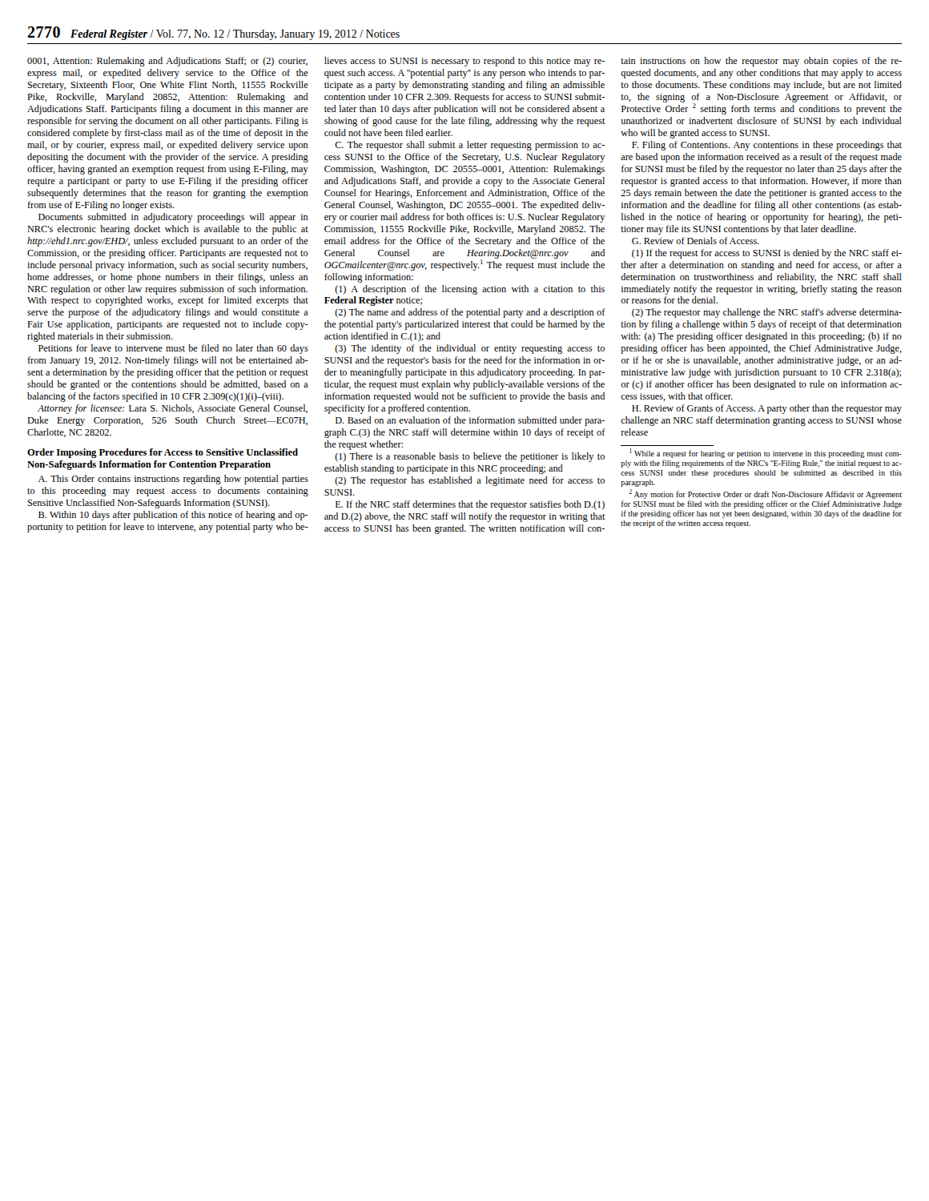2770 Federal Register / Vol. 77, No. 12 / Thursday, January 19, 2012 / Notices
0001, Attention: Rulemaking and Adjudications Staff; or (2) courier, express mail, or expedited delivery service to the Office of the Secretary, Sixteenth Floor, One White Flint North, 11555 Rockville Pike, Rockville, Maryland 20852, Attention: Rulemaking and Adjudications Staff. Participants filing a document in this manner are responsible for serving the document on all other participants. Filing is considered complete by first-class mail as of the time of deposit in the mail, or by courier, express mail, or expedited delivery service upon depositing the document with the provider of the service. A presiding officer, having granted an exemption request from using E-Filing, may require a participant or party to use E-Filing if the presiding officer subsequently determines that the reason for granting the exemption from use of E-Filing no longer exists.
Documents submitted in adjudicatory proceedings will appear in NRC's electronic hearing docket which is available to the public at http://ehd1.nrc.gov/EHD/, unless excluded pursuant to an order of the Commission, or the presiding officer. Participants are requested not to include personal privacy information, such as social security numbers, home addresses, or home phone numbers in their filings, unless an NRC regulation or other law requires submission of such information. With respect to copyrighted works, except for limited excerpts that serve the purpose of the adjudicatory filings and would constitute a Fair Use application, participants are requested not to include copyrighted materials in their submission.
Petitions for leave to intervene must be filed no later than 60 days from January 19, 2012. Non-timely filings will not be entertained absent a determination by the presiding officer that the petition or request should be granted or the contentions should be admitted, based on a balancing of the factors specified in 10 CFR 2.309(c)(1)(i)–(viii).
Attorney for licensee: Lara S. Nichols, Associate General Counsel, Duke Energy Corporation, 526 South Church Street—EC07H, Charlotte, NC 28202.
Order Imposing Procedures for Access to Sensitive Unclassified Non-Safeguards Information for Contention Preparation
A. This Order contains instructions regarding how potential parties to this proceeding may request access to documents containing Sensitive Unclassified Non-Safeguards Information (SUNSI).
B. Within 10 days after publication of this notice of hearing and opportunity to petition for leave to intervene, any potential party who believes access to SUNSI is necessary to respond to this notice may request such access. A ''potential party'' is any person who intends to participate as a party by demonstrating standing and filing an admissible contention under 10 CFR 2.309. Requests for access to SUNSI submitted later than 10 days after publication will not be considered absent a showing of good cause for the late filing, addressing why the request could not have been filed earlier.
C. The requestor shall submit a letter requesting permission to access SUNSI to the Office of the Secretary, U.S. Nuclear Regulatory Commission, Washington, DC 20555–0001, Attention: Rulemakings and Adjudications Staff, and provide a copy to the Associate General Counsel for Hearings, Enforcement and Administration, Office of the General Counsel, Washington, DC 20555–0001. The expedited delivery or courier mail address for both offices is: U.S. Nuclear Regulatory Commission, 11555 Rockville Pike, Rockville, Maryland 20852. The email address for the Office of the Secretary and the Office of the General Counsel are Hearing.Docket@nrc.gov and OGCmailcenter@nrc.gov, respectively.1 The request must include the following information:
(1) A description of the licensing action with a citation to this Federal Register notice;
(2) The name and address of the potential party and a description of the potential party's particularized interest that could be harmed by the action identified in C.(1); and
(3) The identity of the individual or entity requesting access to SUNSI and the requestor's basis for the need for the information in order to meaningfully participate in this adjudicatory proceeding. In particular, the request must explain why publicly-available versions of the information requested would not be sufficient to provide the basis and specificity for a proffered contention.
D. Based on an evaluation of the information submitted under paragraph C.(3) the NRC staff will determine within 10 days of receipt of the request whether:
(1) There is a reasonable basis to believe the petitioner is likely to establish standing to participate in this NRC proceeding; and
(2) The requestor has established a legitimate need for access to SUNSI.
E. If the NRC staff determines that the requestor satisfies both D.(1) and D.(2) above, the NRC staff will notify the requestor in writing that access to SUNSI has been granted. The written notification will contain instructions on how the requestor may obtain copies of the requested documents, and any other conditions that may apply to access to those documents. These conditions may include, but are not limited to, the signing of a Non-Disclosure Agreement or Affidavit, or Protective Order 2 setting forth terms and conditions to prevent the unauthorized or inadvertent disclosure of SUNSI by each individual who will be granted access to SUNSI.
F. Filing of Contentions. Any contentions in these proceedings that are based upon the information received as a result of the request made for SUNSI must be filed by the requestor no later than 25 days after the requestor is granted access to that information. However, if more than 25 days remain between the date the petitioner is granted access to the information and the deadline for filing all other contentions (as established in the notice of hearing or opportunity for hearing), the petitioner may file its SUNSI contentions by that later deadline.
G. Review of Denials of Access.
(1) If the request for access to SUNSI is denied by the NRC staff either after a determination on standing and need for access, or after a determination on trustworthiness and reliability, the NRC staff shall immediately notify the requestor in writing, briefly stating the reason or reasons for the denial.
(2) The requestor may challenge the NRC staff's adverse determination by filing a challenge within 5 days of receipt of that determination with: (a) The presiding officer designated in this proceeding; (b) if no presiding officer has been appointed, the Chief Administrative Judge, or if he or she is unavailable, another administrative judge, or an administrative law judge with jurisdiction pursuant to 10 CFR 2.318(a); or (c) if another officer has been designated to rule on information access issues, with that officer.
H. Review of Grants of Access. A party other than the requestor may challenge an NRC staff determination granting access to SUNSI whose release
1 While a request for hearing or petition to intervene in this proceeding must comply with the filing requirements of the NRC's ''E-Filing Rule,'' the initial request to access SUNSI under these procedures should be submitted as described in this paragraph.
2 Any motion for Protective Order or draft Non-Disclosure Affidavit or Agreement for SUNSI must be filed with the presiding officer or the Chief Administrative Judge if the presiding officer has not yet been designated, within 30 days of the deadline for the receipt of the written access request.